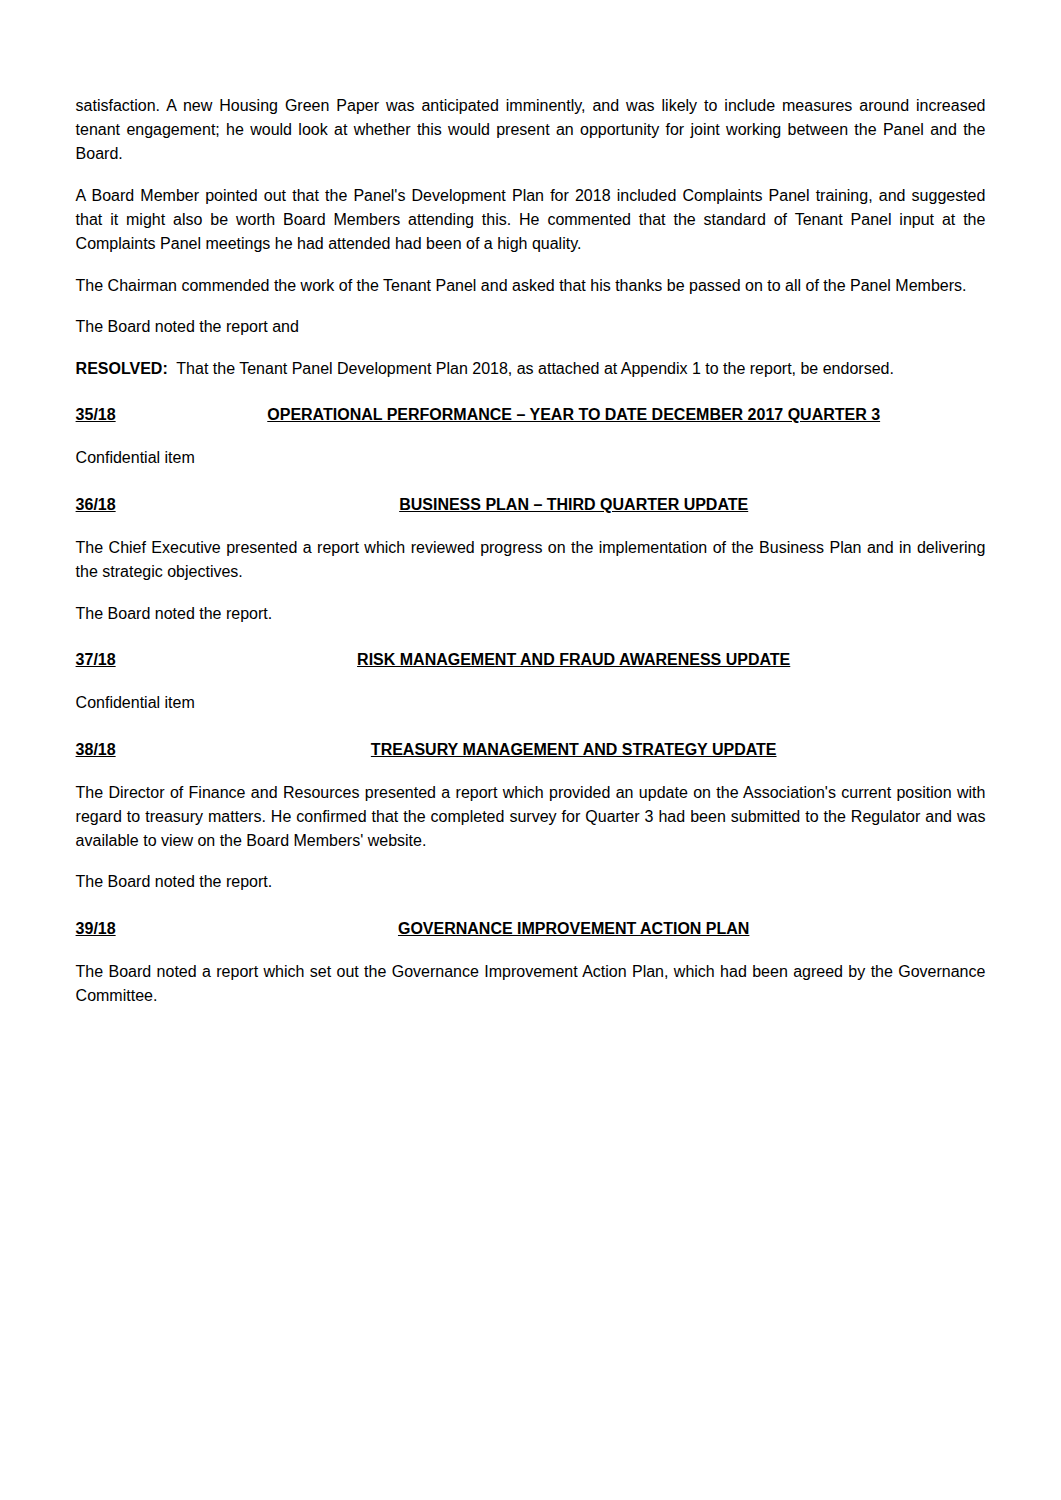satisfaction. A new Housing Green Paper was anticipated imminently, and was likely to include measures around increased tenant engagement; he would look at whether this would present an opportunity for joint working between the Panel and the Board.
A Board Member pointed out that the Panel's Development Plan for 2018 included Complaints Panel training, and suggested that it might also be worth Board Members attending this. He commented that the standard of Tenant Panel input at the Complaints Panel meetings he had attended had been of a high quality.
The Chairman commended the work of the Tenant Panel and asked that his thanks be passed on to all of the Panel Members.
The Board noted the report and
RESOLVED: That the Tenant Panel Development Plan 2018, as attached at Appendix 1 to the report, be endorsed.
35/18 OPERATIONAL PERFORMANCE – YEAR TO DATE DECEMBER 2017 QUARTER 3
Confidential item
36/18 BUSINESS PLAN – THIRD QUARTER UPDATE
The Chief Executive presented a report which reviewed progress on the implementation of the Business Plan and in delivering the strategic objectives.
The Board noted the report.
37/18 RISK MANAGEMENT AND FRAUD AWARENESS UPDATE
Confidential item
38/18 TREASURY MANAGEMENT AND STRATEGY UPDATE
The Director of Finance and Resources presented a report which provided an update on the Association's current position with regard to treasury matters. He confirmed that the completed survey for Quarter 3 had been submitted to the Regulator and was available to view on the Board Members' website.
The Board noted the report.
39/18 GOVERNANCE IMPROVEMENT ACTION PLAN
The Board noted a report which set out the Governance Improvement Action Plan, which had been agreed by the Governance Committee.